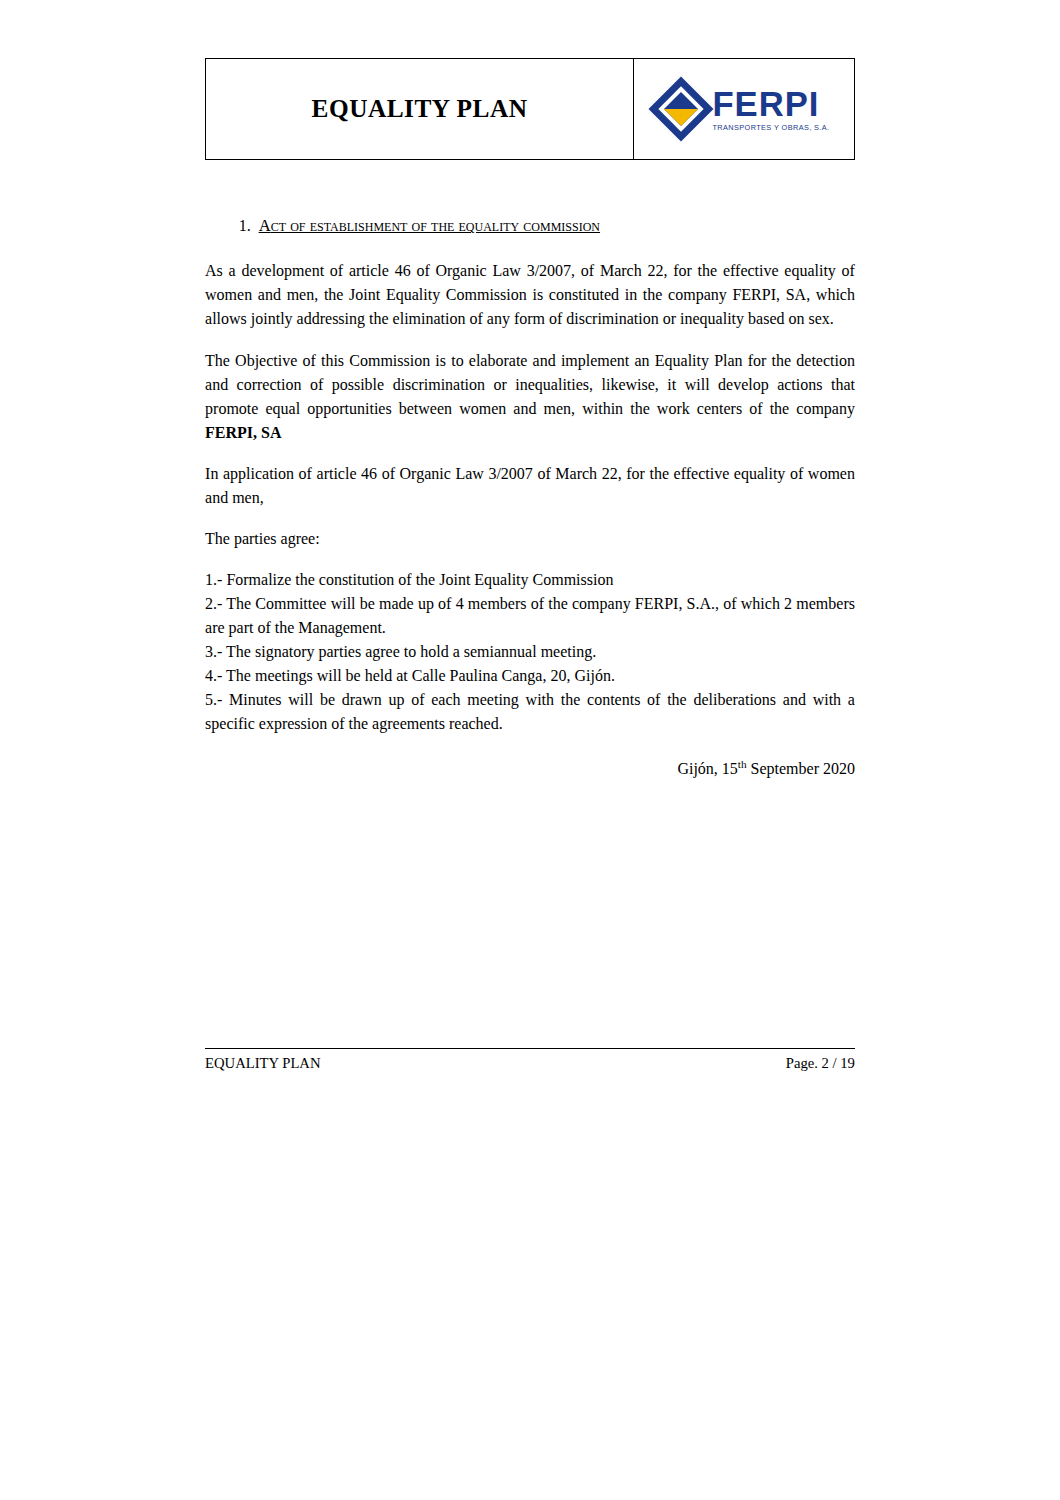| EQUALITY PLAN | FERPI TRANSPORTES Y OBRAS, S.A. |
1. Act of establishment of the equality commission
As a development of article 46 of Organic Law 3/2007, of March 22, for the effective equality of women and men, the Joint Equality Commission is constituted in the company FERPI, SA, which allows jointly addressing the elimination of any form of discrimination or inequality based on sex.
The Objective of this Commission is to elaborate and implement an Equality Plan for the detection and correction of possible discrimination or inequalities, likewise, it will develop actions that promote equal opportunities between women and men, within the work centers of the company FERPI, SA
In application of article 46 of Organic Law 3/2007 of March 22, for the effective equality of women and men,
The parties agree:
1.- Formalize the constitution of the Joint Equality Commission
2.- The Committee will be made up of 4 members of the company FERPI, S.A., of which 2 members are part of the Management.
3.- The signatory parties agree to hold a semiannual meeting.
4.- The meetings will be held at Calle Paulina Canga, 20, Gijón.
5.- Minutes will be drawn up of each meeting with the contents of the deliberations and with a specific expression of the agreements reached.
Gijón, 15th September 2020
EQUALITY PLAN Page. 2 / 19